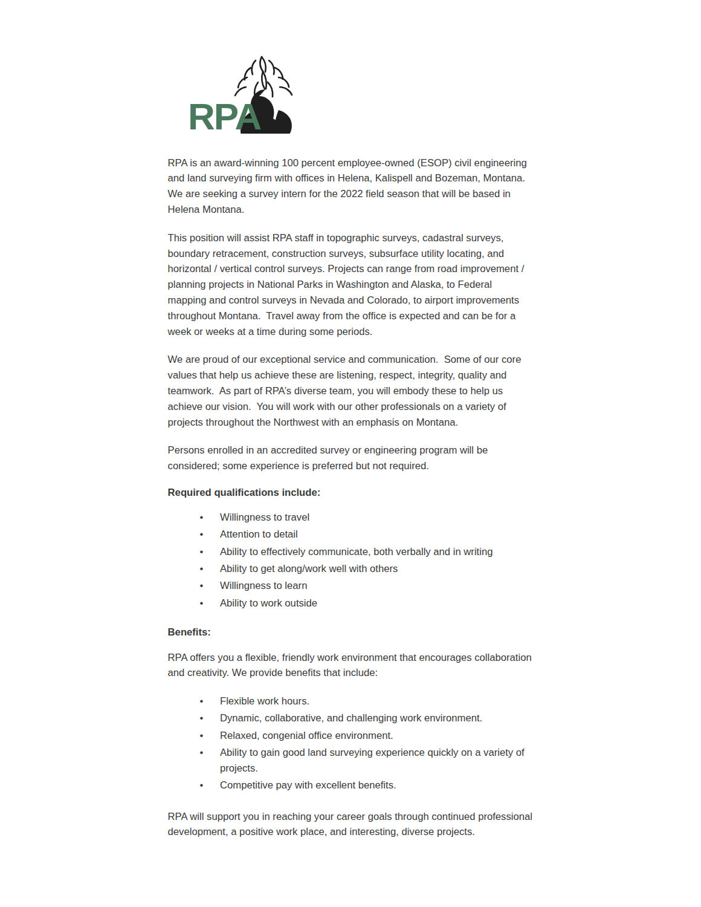RPA
RPA is an award-winning 100 percent employee-owned (ESOP) civil engineering and land surveying firm with offices in Helena, Kalispell and Bozeman, Montana. We are seeking a survey intern for the 2022 field season that will be based in Helena Montana.
This position will assist RPA staff in topographic surveys, cadastral surveys, boundary retracement, construction surveys, subsurface utility locating, and horizontal / vertical control surveys. Projects can range from road improvement / planning projects in National Parks in Washington and Alaska, to Federal mapping and control surveys in Nevada and Colorado, to airport improvements throughout Montana. Travel away from the office is expected and can be for a week or weeks at a time during some periods.
We are proud of our exceptional service and communication. Some of our core values that help us achieve these are listening, respect, integrity, quality and teamwork. As part of RPA’s diverse team, you will embody these to help us achieve our vision. You will work with our other professionals on a variety of projects throughout the Northwest with an emphasis on Montana.
Persons enrolled in an accredited survey or engineering program will be considered; some experience is preferred but not required.
Required qualifications include:
Willingness to travel
Attention to detail
Ability to effectively communicate, both verbally and in writing
Ability to get along/work well with others
Willingness to learn
Ability to work outside
Benefits:
RPA offers you a flexible, friendly work environment that encourages collaboration and creativity. We provide benefits that include:
Flexible work hours.
Dynamic, collaborative, and challenging work environment.
Relaxed, congenial office environment.
Ability to gain good land surveying experience quickly on a variety of projects.
Competitive pay with excellent benefits.
RPA will support you in reaching your career goals through continued professional development, a positive work place, and interesting, diverse projects.